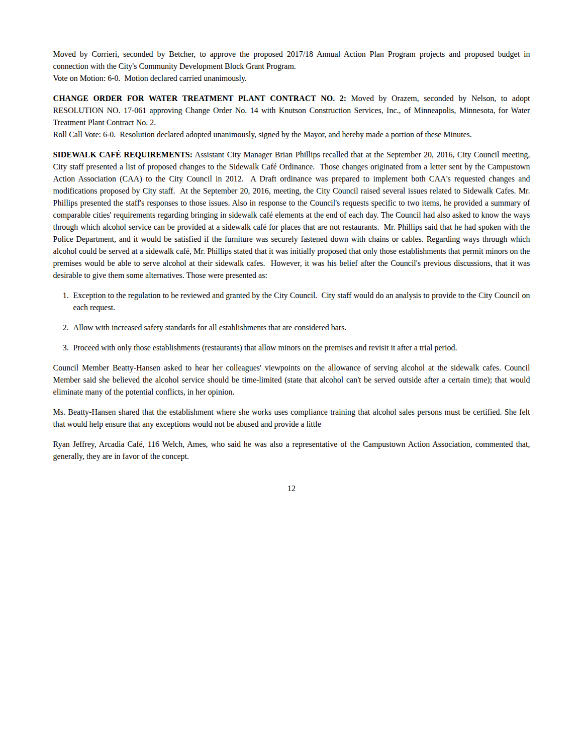Moved by Corrieri, seconded by Betcher, to approve the proposed 2017/18 Annual Action Plan Program projects and proposed budget in connection with the City's Community Development Block Grant Program.
Vote on Motion: 6-0. Motion declared carried unanimously.
CHANGE ORDER FOR WATER TREATMENT PLANT CONTRACT NO. 2: Moved by Orazem, seconded by Nelson, to adopt RESOLUTION NO. 17-061 approving Change Order No. 14 with Knutson Construction Services, Inc., of Minneapolis, Minnesota, for Water Treatment Plant Contract No. 2.
Roll Call Vote: 6-0. Resolution declared adopted unanimously, signed by the Mayor, and hereby made a portion of these Minutes.
SIDEWALK CAFÉ REQUIREMENTS: Assistant City Manager Brian Phillips recalled that at the September 20, 2016, City Council meeting, City staff presented a list of proposed changes to the Sidewalk Café Ordinance. Those changes originated from a letter sent by the Campustown Action Association (CAA) to the City Council in 2012. A Draft ordinance was prepared to implement both CAA's requested changes and modifications proposed by City staff. At the September 20, 2016, meeting, the City Council raised several issues related to Sidewalk Cafes. Mr. Phillips presented the staff's responses to those issues. Also in response to the Council's requests specific to two items, he provided a summary of comparable cities' requirements regarding bringing in sidewalk café elements at the end of each day. The Council had also asked to know the ways through which alcohol service can be provided at a sidewalk café for places that are not restaurants. Mr. Phillips said that he had spoken with the Police Department, and it would be satisfied if the furniture was securely fastened down with chains or cables. Regarding ways through which alcohol could be served at a sidewalk café, Mr. Phillips stated that it was initially proposed that only those establishments that permit minors on the premises would be able to serve alcohol at their sidewalk cafes. However, it was his belief after the Council's previous discussions, that it was desirable to give them some alternatives. Those were presented as:
Exception to the regulation to be reviewed and granted by the City Council. City staff would do an analysis to provide to the City Council on each request.
Allow with increased safety standards for all establishments that are considered bars.
Proceed with only those establishments (restaurants) that allow minors on the premises and revisit it after a trial period.
Council Member Beatty-Hansen asked to hear her colleagues' viewpoints on the allowance of serving alcohol at the sidewalk cafes. Council Member said she believed the alcohol service should be time-limited (state that alcohol can't be served outside after a certain time); that would eliminate many of the potential conflicts, in her opinion.
Ms. Beatty-Hansen shared that the establishment where she works uses compliance training that alcohol sales persons must be certified. She felt that would help ensure that any exceptions would not be abused and provide a little
Ryan Jeffrey, Arcadia Café, 116 Welch, Ames, who said he was also a representative of the Campustown Action Association, commented that, generally, they are in favor of the concept.
12